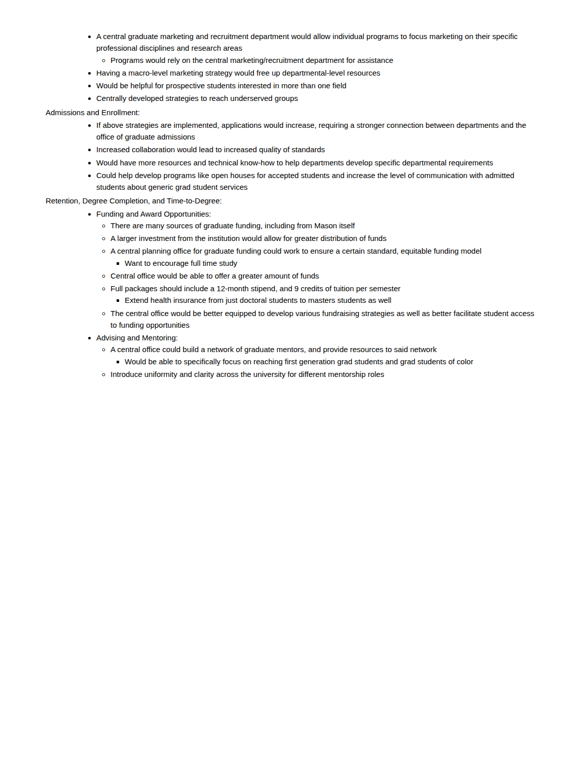A central graduate marketing and recruitment department would allow individual programs to focus marketing on their specific professional disciplines and research areas
Programs would rely on the central marketing/recruitment department for assistance
Having a macro-level marketing strategy would free up departmental-level resources
Would be helpful for prospective students interested in more than one field
Centrally developed strategies to reach underserved groups
Admissions and Enrollment:
If above strategies are implemented, applications would increase, requiring a stronger connection between departments and the office of graduate admissions
Increased collaboration would lead to increased quality of standards
Would have more resources and technical know-how to help departments develop specific departmental requirements
Could help develop programs like open houses for accepted students and increase the level of communication with admitted students about generic grad student services
Retention, Degree Completion, and Time-to-Degree:
Funding and Award Opportunities:
There are many sources of graduate funding, including from Mason itself
A larger investment from the institution would allow for greater distribution of funds
A central planning office for graduate funding could work to ensure a certain standard, equitable funding model
Want to encourage full time study
Central office would be able to offer a greater amount of funds
Full packages should include a 12-month stipend, and 9 credits of tuition per semester
Extend health insurance from just doctoral students to masters students as well
The central office would be better equipped to develop various fundraising strategies as well as better facilitate student access to funding opportunities
Advising and Mentoring:
A central office could build a network of graduate mentors, and provide resources to said network
Would be able to specifically focus on reaching first generation grad students and grad students of color
Introduce uniformity and clarity across the university for different mentorship roles